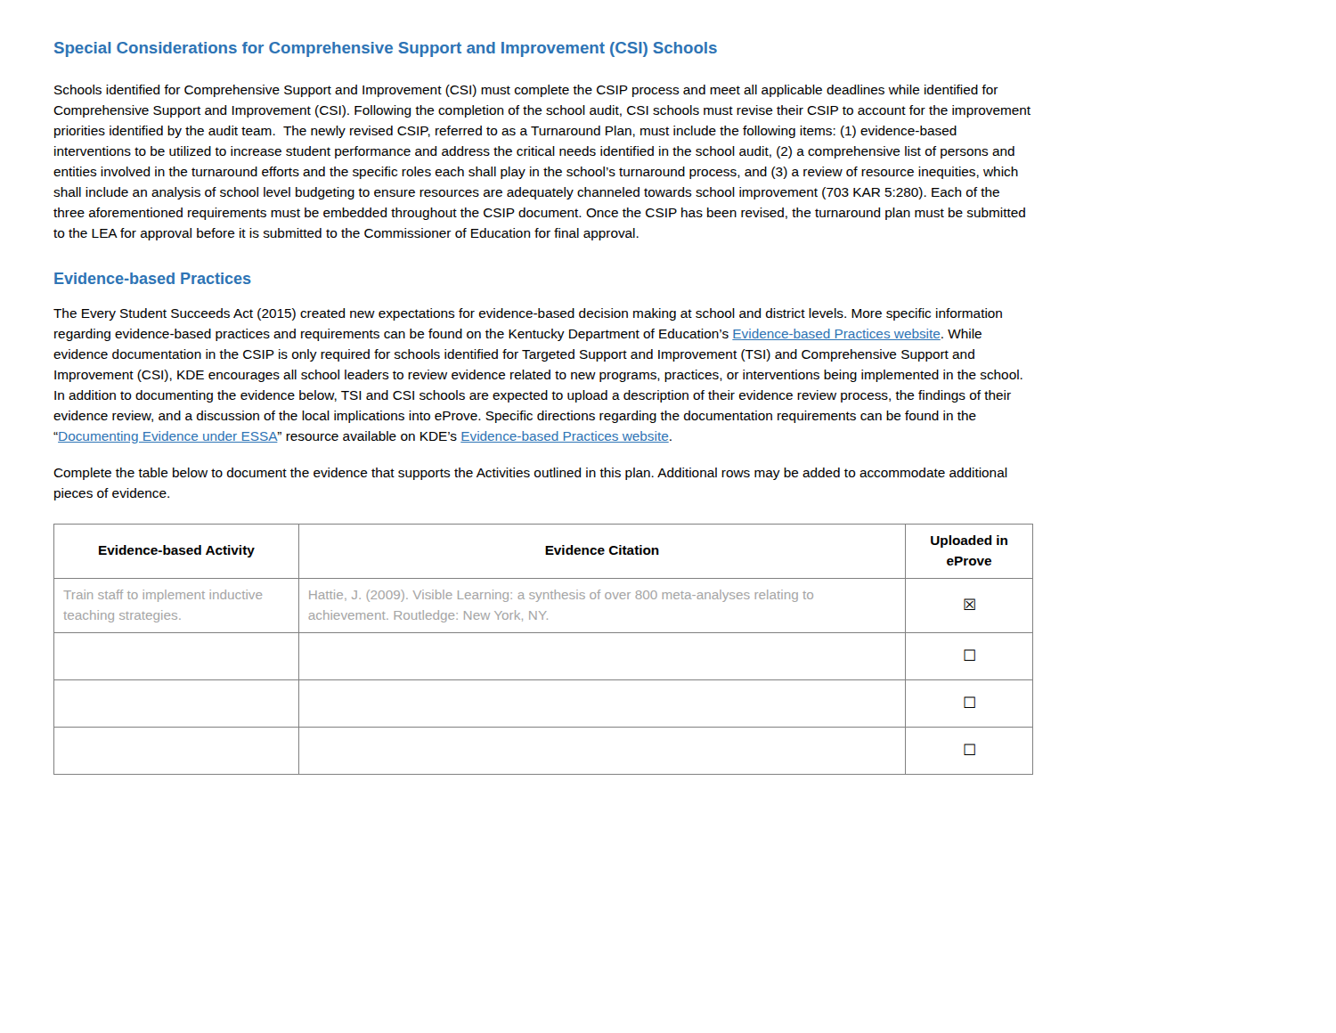Special Considerations for Comprehensive Support and Improvement (CSI) Schools
Schools identified for Comprehensive Support and Improvement (CSI) must complete the CSIP process and meet all applicable deadlines while identified for Comprehensive Support and Improvement (CSI). Following the completion of the school audit, CSI schools must revise their CSIP to account for the improvement priorities identified by the audit team. The newly revised CSIP, referred to as a Turnaround Plan, must include the following items: (1) evidence-based interventions to be utilized to increase student performance and address the critical needs identified in the school audit, (2) a comprehensive list of persons and entities involved in the turnaround efforts and the specific roles each shall play in the school’s turnaround process, and (3) a review of resource inequities, which shall include an analysis of school level budgeting to ensure resources are adequately channeled towards school improvement (703 KAR 5:280). Each of the three aforementioned requirements must be embedded throughout the CSIP document. Once the CSIP has been revised, the turnaround plan must be submitted to the LEA for approval before it is submitted to the Commissioner of Education for final approval.
Evidence-based Practices
The Every Student Succeeds Act (2015) created new expectations for evidence-based decision making at school and district levels. More specific information regarding evidence-based practices and requirements can be found on the Kentucky Department of Education’s Evidence-based Practices website. While evidence documentation in the CSIP is only required for schools identified for Targeted Support and Improvement (TSI) and Comprehensive Support and Improvement (CSI), KDE encourages all school leaders to review evidence related to new programs, practices, or interventions being implemented in the school. In addition to documenting the evidence below, TSI and CSI schools are expected to upload a description of their evidence review process, the findings of their evidence review, and a discussion of the local implications into eProve. Specific directions regarding the documentation requirements can be found in the “Documenting Evidence under ESSA” resource available on KDE’s Evidence-based Practices website.
Complete the table below to document the evidence that supports the Activities outlined in this plan. Additional rows may be added to accommodate additional pieces of evidence.
| Evidence-based Activity | Evidence Citation | Uploaded in eProve |
| --- | --- | --- |
| Train staff to implement inductive teaching strategies. | Hattie, J. (2009). Visible Learning: a synthesis of over 800 meta-analyses relating to achievement. Routledge: New York, NY. | ☒ |
| | | ☐ |
| | | ☐ |
| | | ☐ |